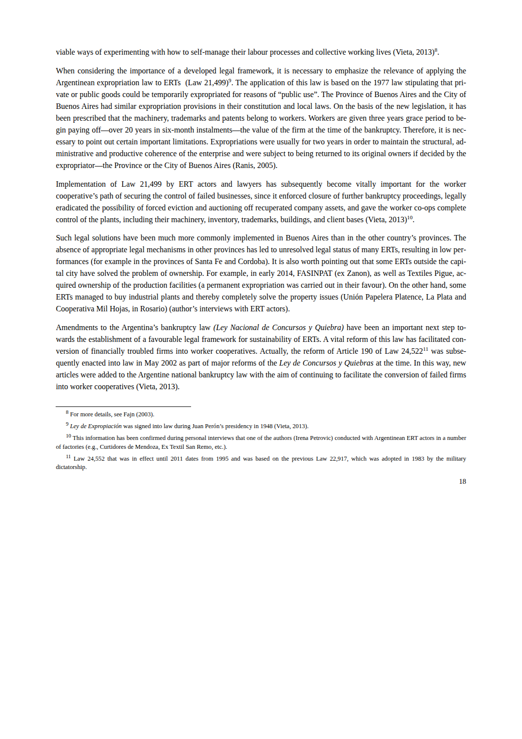viable ways of experimenting with how to self-manage their labour processes and collective working lives (Vieta, 2013)8.
When considering the importance of a developed legal framework, it is necessary to emphasize the relevance of applying the Argentinean expropriation law to ERTs (Law 21,499)9. The application of this law is based on the 1977 law stipulating that private or public goods could be temporarily expropriated for reasons of “public use”. The Province of Buenos Aires and the City of Buenos Aires had similar expropriation provisions in their constitution and local laws. On the basis of the new legislation, it has been prescribed that the machinery, trademarks and patents belong to workers. Workers are given three years grace period to begin paying off—over 20 years in six-month instalments—the value of the firm at the time of the bankruptcy. Therefore, it is necessary to point out certain important limitations. Expropriations were usually for two years in order to maintain the structural, administrative and productive coherence of the enterprise and were subject to being returned to its original owners if decided by the expropriator—the Province or the City of Buenos Aires (Ranis, 2005).
Implementation of Law 21,499 by ERT actors and lawyers has subsequently become vitally important for the worker cooperative’s path of securing the control of failed businesses, since it enforced closure of further bankruptcy proceedings, legally eradicated the possibility of forced eviction and auctioning off recuperated company assets, and gave the worker co-ops complete control of the plants, including their machinery, inventory, trademarks, buildings, and client bases (Vieta, 2013)10.
Such legal solutions have been much more commonly implemented in Buenos Aires than in the other country’s provinces. The absence of appropriate legal mechanisms in other provinces has led to unresolved legal status of many ERTs, resulting in low performances (for example in the provinces of Santa Fe and Cordoba). It is also worth pointing out that some ERTs outside the capital city have solved the problem of ownership. For example, in early 2014, FASINPAT (ex Zanon), as well as Textiles Pigue, acquired ownership of the production facilities (a permanent expropriation was carried out in their favour). On the other hand, some ERTs managed to buy industrial plants and thereby completely solve the property issues (Unión Papelera Platence, La Plata and Cooperativa Mil Hojas, in Rosario) (author’s interviews with ERT actors).
Amendments to the Argentina’s bankruptcy law (Ley Nacional de Concursos y Quiebra) have been an important next step towards the establishment of a favourable legal framework for sustainability of ERTs. A vital reform of this law has facilitated conversion of financially troubled firms into worker cooperatives. Actually, the reform of Article 190 of Law 24,52211 was subsequently enacted into law in May 2002 as part of major reforms of the Ley de Concursos y Quiebras at the time. In this way, new articles were added to the Argentine national bankruptcy law with the aim of continuing to facilitate the conversion of failed firms into worker cooperatives (Vieta, 2013).
8 For more details, see Fajn (2003).
9 Ley de Expropiación was signed into law during Juan Perón’s presidency in 1948 (Vieta, 2013).
10 This information has been confirmed during personal interviews that one of the authors (Irena Petrovic) conducted with Argentinean ERT actors in a number of factories (e.g., Curtidores de Mendoza, Ex Textil San Remo, etc.).
11 Law 24,552 that was in effect until 2011 dates from 1995 and was based on the previous Law 22,917, which was adopted in 1983 by the military dictatorship.
18